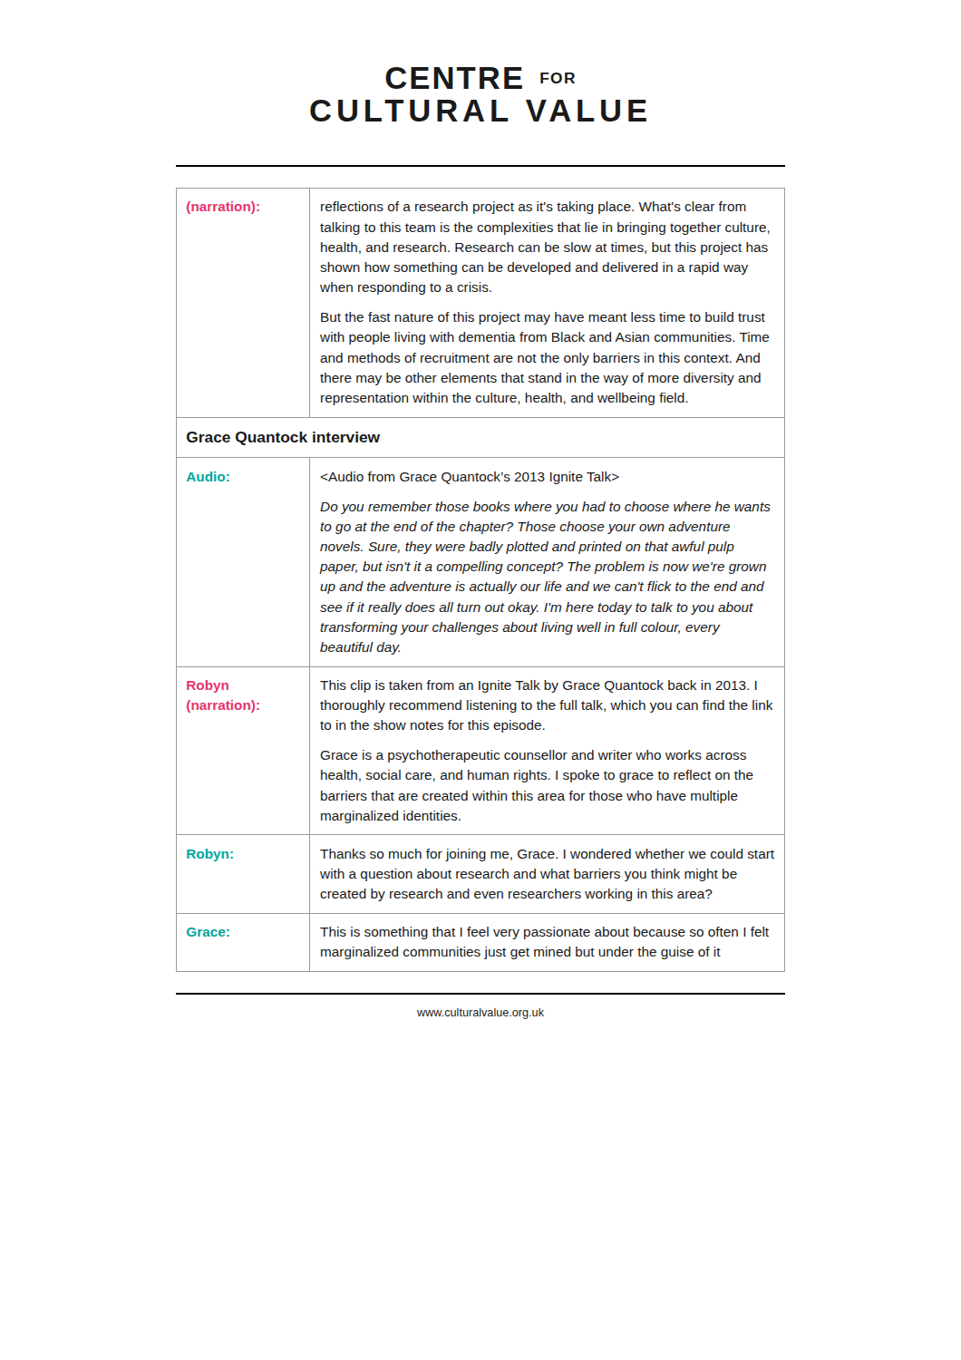CENTRE FOR
CULTURAL VALUE
| (narration): | reflections of a research project as it's taking place. What's clear from talking to this team is the complexities that lie in bringing together culture, health, and research. Research can be slow at times, but this project has shown how something can be developed and delivered in a rapid way when responding to a crisis. But the fast nature of this project may have meant less time to build trust with people living with dementia from Black and Asian communities. Time and methods of recruitment are not the only barriers in this context. And there may be other elements that stand in the way of more diversity and representation within the culture, health, and wellbeing field. |
| Grace Quantock interview |
| Audio: | <Audio from Grace Quantock’s 2013 Ignite Talk> Do you remember those books where you had to choose where he wants to go at the end of the chapter? Those choose your own adventure novels. Sure, they were badly plotted and printed on that awful pulp paper, but isn't it a compelling concept? The problem is now we're grown up and the adventure is actually our life and we can't flick to the end and see if it really does all turn out okay. I'm here today to talk to you about transforming your challenges about living well in full colour, every beautiful day. |
| Robyn (narration): | This clip is taken from an Ignite Talk by Grace Quantock back in 2013. I thoroughly recommend listening to the full talk, which you can find the link to in the show notes for this episode. Grace is a psychotherapeutic counsellor and writer who works across health, social care, and human rights. I spoke to grace to reflect on the barriers that are created within this area for those who have multiple marginalized identities. |
| Robyn: | Thanks so much for joining me, Grace. I wondered whether we could start with a question about research and what barriers you think might be created by research and even researchers working in this area? |
| Grace: | This is something that I feel very passionate about because so often I felt marginalized communities just get mined but under the guise of it |
www.culturalvalue.org.uk